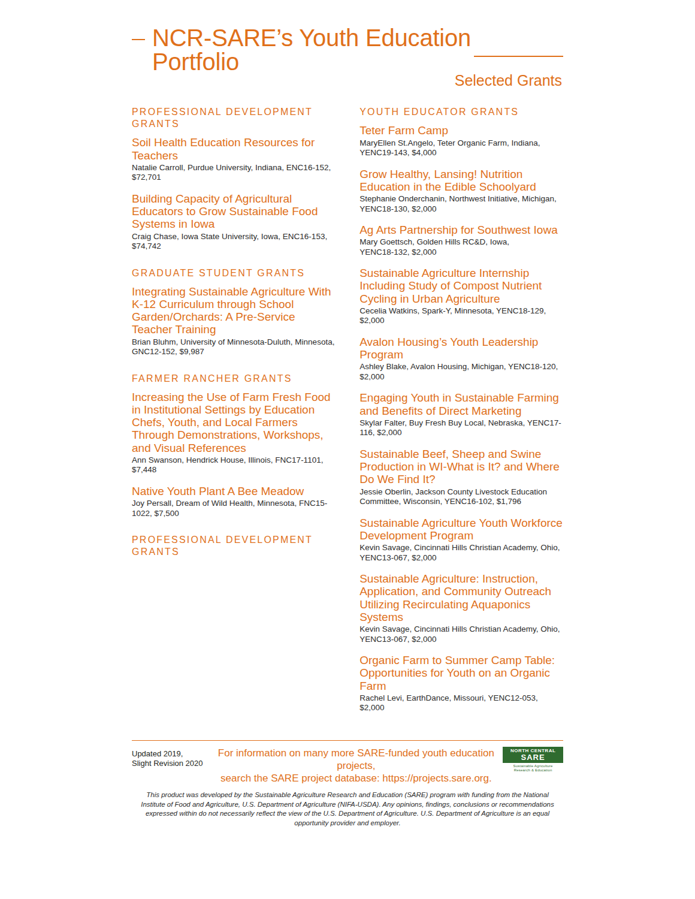NCR-SARE’s Youth Education Portfolio
Selected Grants
Professional Development Grants
Soil Health Education Resources for Teachers
Natalie Carroll, Purdue University, Indiana, ENC16-152, $72,701
Building Capacity of Agricultural Educators to Grow Sustainable Food Systems in Iowa
Craig Chase, Iowa State University, Iowa, ENC16-153, $74,742
Graduate Student Grants
Integrating Sustainable Agriculture With K-12 Curriculum through School Garden/Orchards: A Pre-Service Teacher Training
Brian Bluhm, University of Minnesota-Duluth, Minnesota, GNC12-152, $9,987
Farmer Rancher Grants
Increasing the Use of Farm Fresh Food in Institutional Settings by Education Chefs, Youth, and Local Farmers Through Demonstrations, Workshops, and Visual References
Ann Swanson, Hendrick House, Illinois, FNC17-1101, $7,448
Native Youth Plant A Bee Meadow
Joy Persall, Dream of Wild Health, Minnesota, FNC15-1022, $7,500
Professional Development Grants
Youth Educator Grants
Teter Farm Camp
MaryEllen St.Angelo, Teter Organic Farm, Indiana, YENC19-143, $4,000
Grow Healthy, Lansing! Nutrition Education in the Edible Schoolyard
Stephanie Onderchanin, Northwest Initiative, Michigan, YENC18-130, $2,000
Ag Arts Partnership for Southwest Iowa
Mary Goettsch, Golden Hills RC&D, Iowa,
YENC18-132, $2,000
Sustainable Agriculture Internship Including Study of Compost Nutrient Cycling in Urban Agriculture
Cecelia Watkins, Spark-Y, Minnesota, YENC18-129, $2,000
Avalon Housing’s Youth Leadership Program
Ashley Blake, Avalon Housing, Michigan, YENC18-120, $2,000
Engaging Youth in Sustainable Farming and Benefits of Direct Marketing
Skylar Falter, Buy Fresh Buy Local, Nebraska, YENC17-116, $2,000
Sustainable Beef, Sheep and Swine Production in WI-What is It? and Where Do We Find It?
Jessie Oberlin, Jackson County Livestock Education Committee, Wisconsin, YENC16-102, $1,796
Sustainable Agriculture Youth Workforce Development Program
Kevin Savage, Cincinnati Hills Christian Academy, Ohio, YENC13-067, $2,000
Sustainable Agriculture: Instruction, Application, and Community Outreach Utilizing Recirculating Aquaponics Systems
Kevin Savage, Cincinnati Hills Christian Academy, Ohio, YENC13-067, $2,000
Organic Farm to Summer Camp Table: Opportunities for Youth on an Organic Farm
Rachel Levi, EarthDance, Missouri, YENC12-053, $2,000
Updated 2019,
Slight Revision 2020
For information on many more SARE-funded youth education projects,
search the SARE project database: https://projects.sare.org.
North CentralSARE Sustainable Agriculture
Research & Education
This product was developed by the Sustainable Agriculture Research and Education (SARE) program with funding from the National Institute of Food and Agriculture, U.S. Department of Agriculture (NIFA-USDA). Any opinions, findings, conclusions or recommendations expressed within do not necessarily reflect the view of the U.S. Department of Agriculture. U.S. Department of Agriculture is an equal opportunity provider and employer.